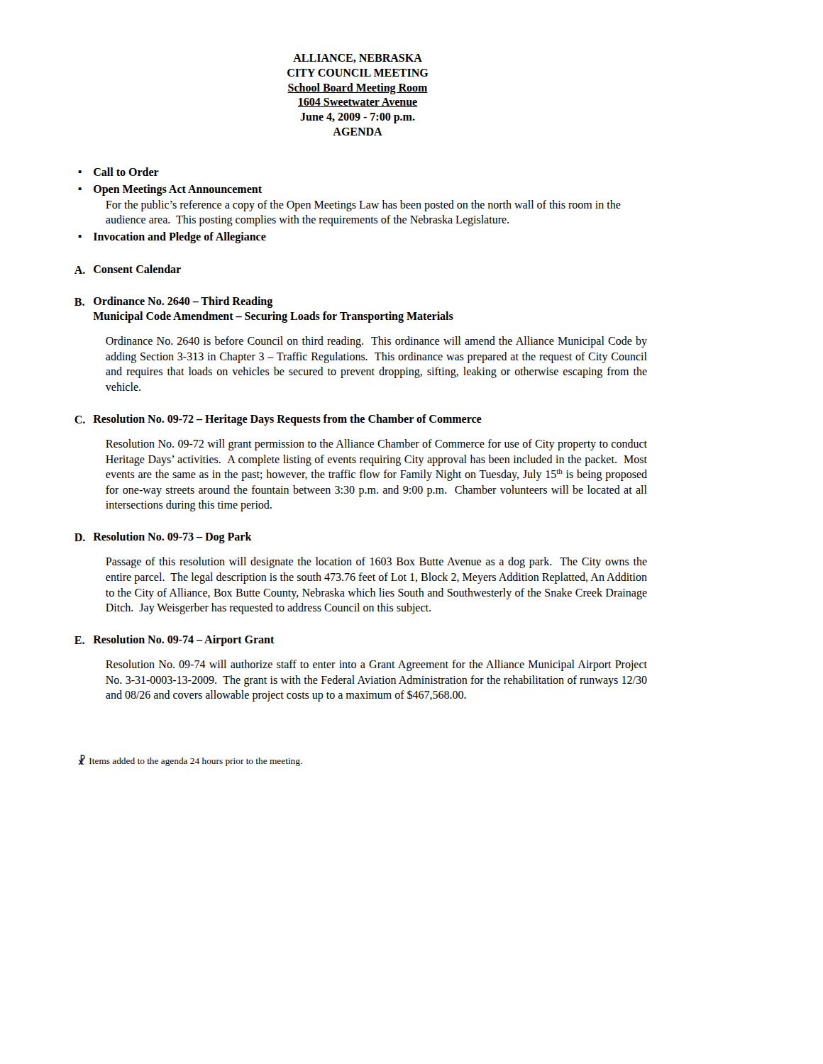ALLIANCE, NEBRASKA
CITY COUNCIL MEETING
School Board Meeting Room
1604 Sweetwater Avenue
June 4, 2009 - 7:00 p.m.
AGENDA
Call to Order
Open Meetings Act Announcement
For the public’s reference a copy of the Open Meetings Law has been posted on the north wall of this room in the audience area. This posting complies with the requirements of the Nebraska Legislature.
Invocation and Pledge of Allegiance
A.
Consent Calendar
B.
Ordinance No. 2640 – Third Reading
Municipal Code Amendment – Securing Loads for Transporting Materials
Ordinance No. 2640 is before Council on third reading. This ordinance will amend the Alliance Municipal Code by adding Section 3-313 in Chapter 3 – Traffic Regulations. This ordinance was prepared at the request of City Council and requires that loads on vehicles be secured to prevent dropping, sifting, leaking or otherwise escaping from the vehicle.
C.
Resolution No. 09-72 – Heritage Days Requests from the Chamber of Commerce
Resolution No. 09-72 will grant permission to the Alliance Chamber of Commerce for use of City property to conduct Heritage Days’ activities. A complete listing of events requiring City approval has been included in the packet. Most events are the same as in the past; however, the traffic flow for Family Night on Tuesday, July 15th is being proposed for one-way streets around the fountain between 3:30 p.m. and 9:00 p.m. Chamber volunteers will be located at all intersections during this time period.
D.
Resolution No. 09-73 – Dog Park
Passage of this resolution will designate the location of 1603 Box Butte Avenue as a dog park. The City owns the entire parcel. The legal description is the south 473.76 feet of Lot 1, Block 2, Meyers Addition Replatted, An Addition to the City of Alliance, Box Butte County, Nebraska which lies South and Southwesterly of the Snake Creek Drainage Ditch. Jay Weisgerber has requested to address Council on this subject.
E.
Resolution No. 09-74 – Airport Grant
Resolution No. 09-74 will authorize staff to enter into a Grant Agreement for the Alliance Municipal Airport Project No. 3-31-0003-13-2009. The grant is with the Federal Aviation Administration for the rehabilitation of runways 12/30 and 08/26 and covers allowable project costs up to a maximum of $467,568.00.
☧ Items added to the agenda 24 hours prior to the meeting.